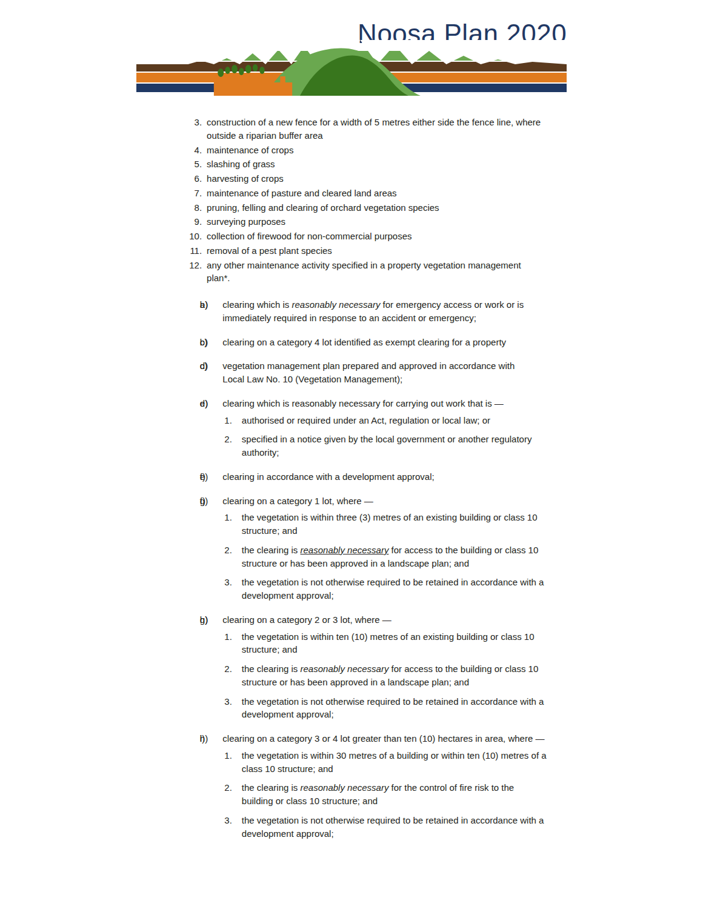Noosa Plan 2020
construction of a new fence for a width of 5 metres either side the fence line, where outside a riparian buffer area
maintenance of crops
slashing of grass
harvesting of crops
maintenance of pasture and cleared land areas
pruning, felling and clearing of orchard vegetation species
surveying purposes
collection of firewood for non-commercial purposes
removal of a pest plant species
any other maintenance activity specified in a property vegetation management plan*.
b) clearing which is reasonably necessary for emergency access or work or is immediately required in response to an accident or emergency;
c) clearing on a category 4 lot identified as exempt clearing for a property
d) vegetation management plan prepared and approved in accordance with
Local Law No. 10 (Vegetation Management);
e)
clearing which is reasonably necessary for carrying out work that is —
authorised or required under an Act, regulation or local law; or
specified in a notice given by the local government or another regulatory authority;
f) clearing in accordance with a development approval;
g)
clearing on a category 1 lot, where —
the vegetation is within three (3) metres of an existing building or class 10 structure; and
the clearing is reasonably necessary for access to the building or class 10 structure or has been approved in a landscape plan; and
the vegetation is not otherwise required to be retained in accordance with a development approval;
h)
clearing on a category 2 or 3 lot, where —
the vegetation is within ten (10) metres of an existing building or class 10 structure; and
the clearing is reasonably necessary for access to the building or class 10 structure or has been approved in a landscape plan; and
the vegetation is not otherwise required to be retained in accordance with a development approval;
i)
clearing on a category 3 or 4 lot greater than ten (10) hectares in area, where —
the vegetation is within 30 metres of a building or within ten (10) metres of a class 10 structure; and
the clearing is reasonably necessary for the control of fire risk to the building or class 10 structure; and
the vegetation is not otherwise required to be retained in accordance with a development approval;